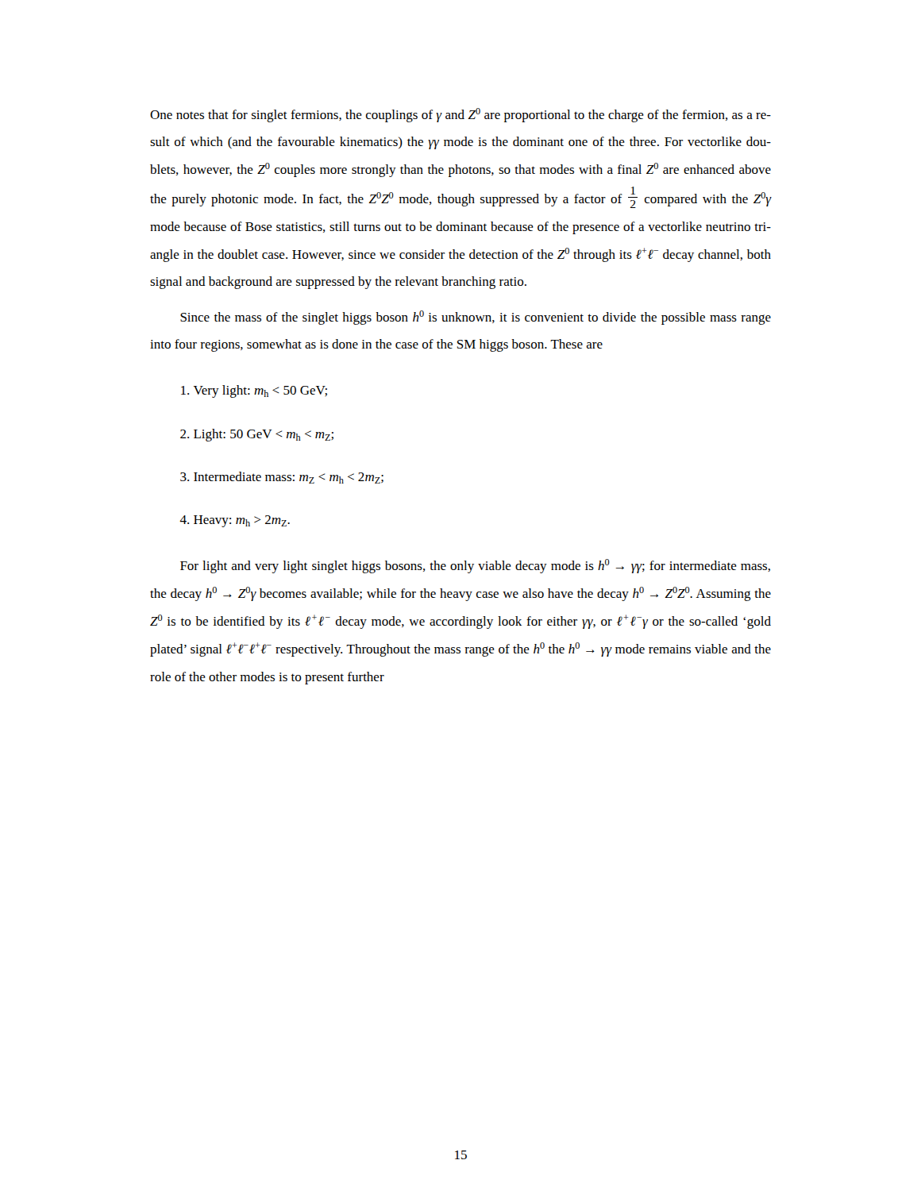One notes that for singlet fermions, the couplings of γ and Z0 are proportional to the charge of the fermion, as a result of which (and the favourable kinematics) the γγ mode is the dominant one of the three. For vectorlike doublets, however, the Z0 couples more strongly than the photons, so that modes with a final Z0 are enhanced above the purely photonic mode. In fact, the Z0Z0 mode, though suppressed by a factor of 12 compared with the Z0γ mode because of Bose statistics, still turns out to be dominant because of the presence of a vectorlike neutrino triangle in the doublet case. However, since we consider the detection of the Z0 through its ℓ+ℓ− decay channel, both signal and background are suppressed by the relevant branching ratio.
Since the mass of the singlet higgs boson h0 is unknown, it is convenient to divide the possible mass range into four regions, somewhat as is done in the case of the SM higgs boson. These are
Very light: mh < 50 GeV;
Light: 50 GeV < mh < mZ;
Intermediate mass: mZ < mh < 2mZ;
Heavy: mh > 2mZ.
For light and very light singlet higgs bosons, the only viable decay mode is h0 → γγ; for intermediate mass, the decay h0 → Z0γ becomes available; while for the heavy case we also have the decay h0 → Z0Z0. Assuming the Z0 is to be identified by its ℓ+ℓ− decay mode, we accordingly look for either γγ, or ℓ+ℓ−γ or the so-called ‘gold plated’ signal ℓ+ℓ−ℓ+ℓ− respectively. Throughout the mass range of the h0 the h0 → γγ mode remains viable and the role of the other modes is to present further
15